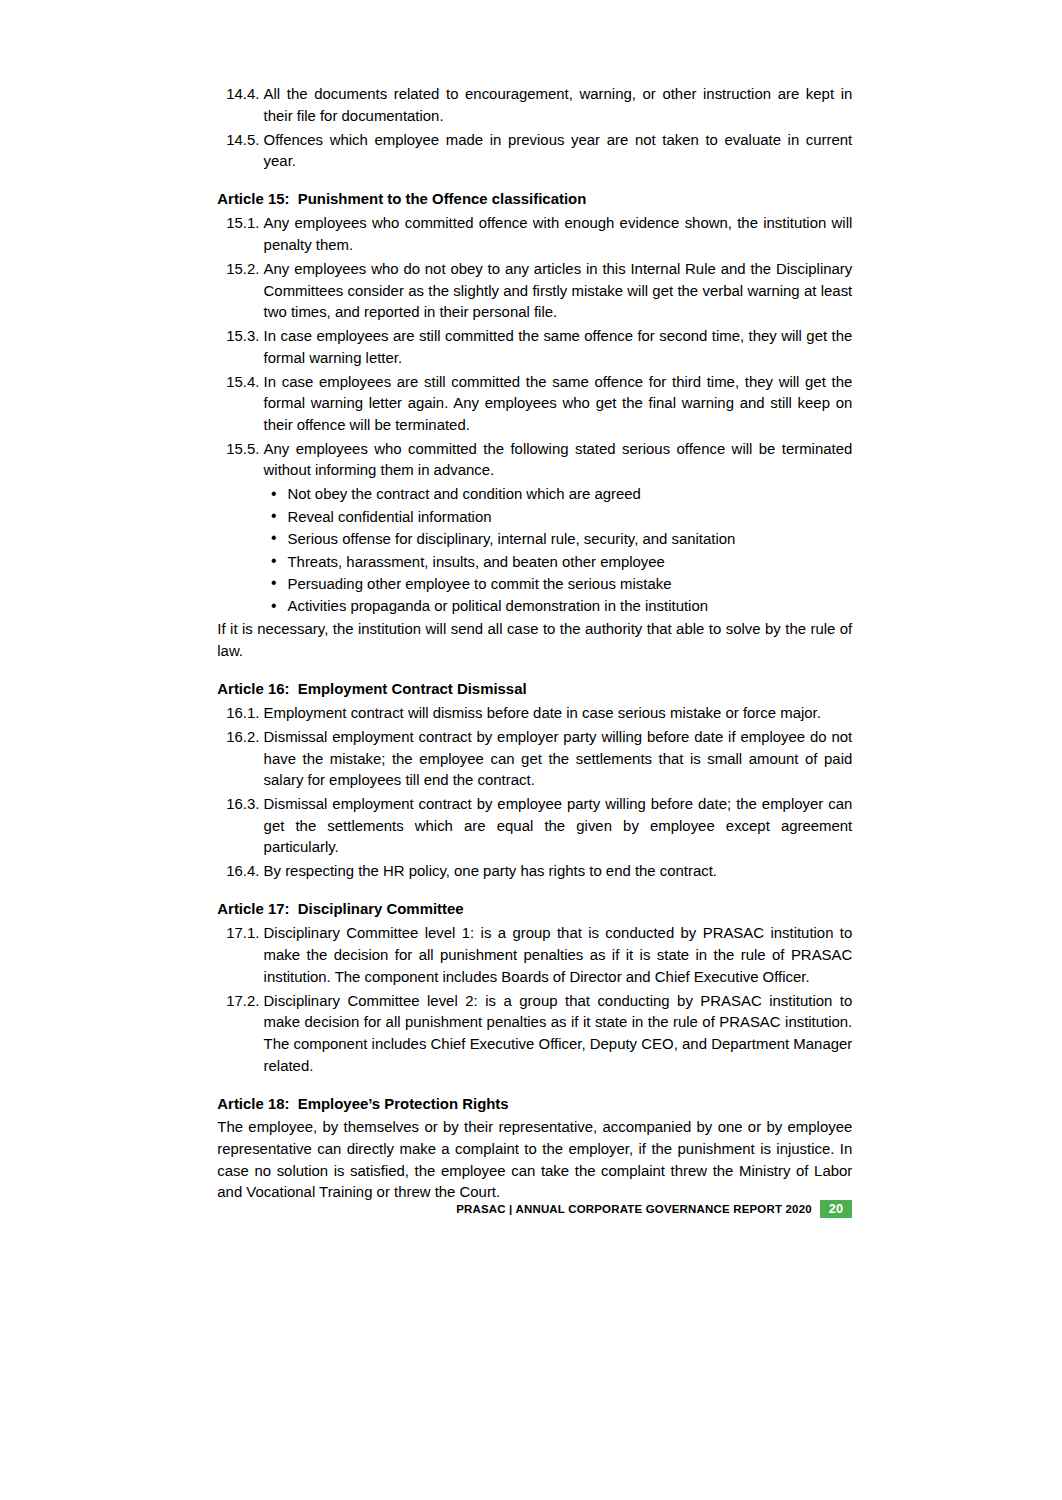14.4.
All the documents related to encouragement, warning, or other instruction are kept in their file for documentation.
14.5.
Offences which employee made in previous year are not taken to evaluate in current year.
Article 15: Punishment to the Offence classification
15.1.
Any employees who committed offence with enough evidence shown, the institution will penalty them.
15.2.
Any employees who do not obey to any articles in this Internal Rule and the Disciplinary Committees consider as the slightly and firstly mistake will get the verbal warning at least two times, and reported in their personal file.
15.3.
In case employees are still committed the same offence for second time, they will get the formal warning letter.
15.4.
In case employees are still committed the same offence for third time, they will get the formal warning letter again. Any employees who get the final warning and still keep on their offence will be terminated.
15.5.
Any employees who committed the following stated serious offence will be terminated without informing them in advance.
Not obey the contract and condition which are agreed
Reveal confidential information
Serious offense for disciplinary, internal rule, security, and sanitation
Threats, harassment, insults, and beaten other employee
Persuading other employee to commit the serious mistake
Activities propaganda or political demonstration in the institution
If it is necessary, the institution will send all case to the authority that able to solve by the rule of law.
Article 16: Employment Contract Dismissal
16.1.
Employment contract will dismiss before date in case serious mistake or force major.
16.2.
Dismissal employment contract by employer party willing before date if employee do not have the mistake; the employee can get the settlements that is small amount of paid salary for employees till end the contract.
16.3.
Dismissal employment contract by employee party willing before date; the employer can get the settlements which are equal the given by employee except agreement particularly.
16.4.
By respecting the HR policy, one party has rights to end the contract.
Article 17: Disciplinary Committee
17.1.
Disciplinary Committee level 1: is a group that is conducted by PRASAC institution to make the decision for all punishment penalties as if it is state in the rule of PRASAC institution. The component includes Boards of Director and Chief Executive Officer.
17.2.
Disciplinary Committee level 2: is a group that conducting by PRASAC institution to make decision for all punishment penalties as if it state in the rule of PRASAC institution. The component includes Chief Executive Officer, Deputy CEO, and Department Manager related.
Article 18: Employee’s Protection Rights
The employee, by themselves or by their representative, accompanied by one or by employee representative can directly make a complaint to the employer, if the punishment is injustice. In case no solution is satisfied, the employee can take the complaint threw the Ministry of Labor and Vocational Training or threw the Court.
PRASAC | ANNUAL CORPORATE GOVERNANCE REPORT 202020